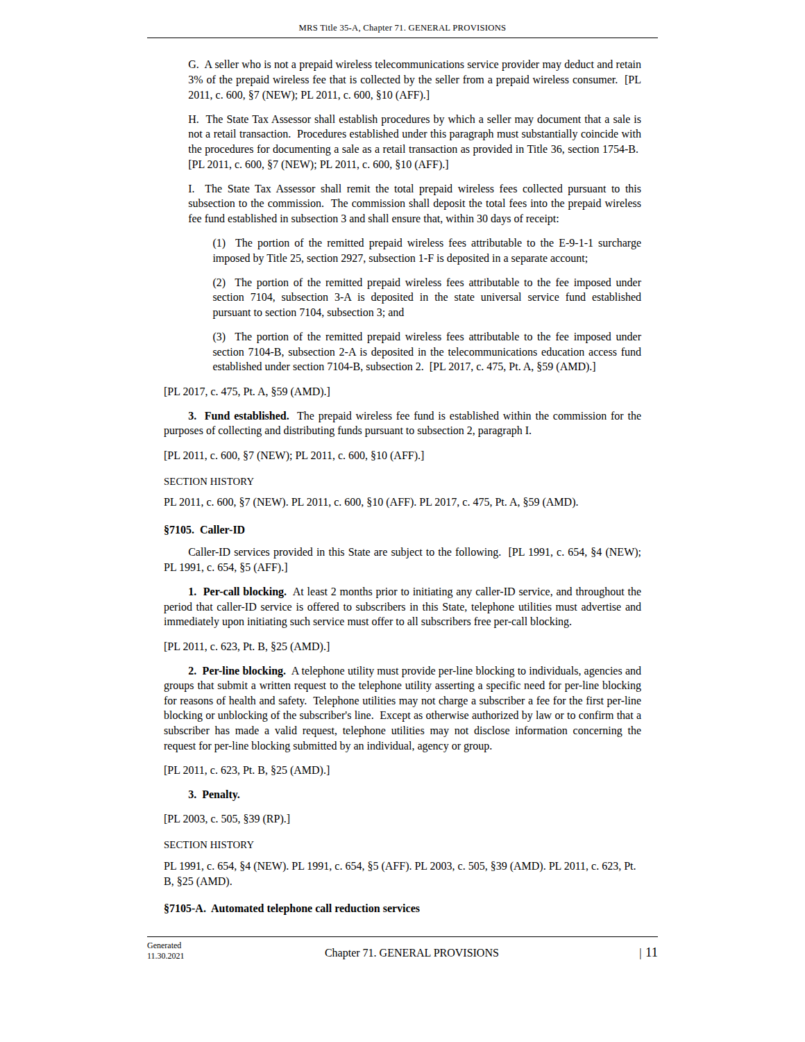MRS Title 35-A, Chapter 71. GENERAL PROVISIONS
G. A seller who is not a prepaid wireless telecommunications service provider may deduct and retain 3% of the prepaid wireless fee that is collected by the seller from a prepaid wireless consumer. [PL 2011, c. 600, §7 (NEW); PL 2011, c. 600, §10 (AFF).]
H. The State Tax Assessor shall establish procedures by which a seller may document that a sale is not a retail transaction. Procedures established under this paragraph must substantially coincide with the procedures for documenting a sale as a retail transaction as provided in Title 36, section 1754‑B. [PL 2011, c. 600, §7 (NEW); PL 2011, c. 600, §10 (AFF).]
I. The State Tax Assessor shall remit the total prepaid wireless fees collected pursuant to this subsection to the commission. The commission shall deposit the total fees into the prepaid wireless fee fund established in subsection 3 and shall ensure that, within 30 days of receipt:
(1) The portion of the remitted prepaid wireless fees attributable to the E‑9‑1‑1 surcharge imposed by Title 25, section 2927, subsection 1‑F is deposited in a separate account;
(2) The portion of the remitted prepaid wireless fees attributable to the fee imposed under section 7104, subsection 3‑A is deposited in the state universal service fund established pursuant to section 7104, subsection 3; and
(3) The portion of the remitted prepaid wireless fees attributable to the fee imposed under section 7104‑B, subsection 2‑A is deposited in the telecommunications education access fund established under section 7104‑B, subsection 2. [PL 2017, c. 475, Pt. A, §59 (AMD).]
[PL 2017, c. 475, Pt. A, §59 (AMD).]
3. Fund established. The prepaid wireless fee fund is established within the commission for the purposes of collecting and distributing funds pursuant to subsection 2, paragraph I.
[PL 2011, c. 600, §7 (NEW); PL 2011, c. 600, §10 (AFF).]
SECTION HISTORY
PL 2011, c. 600, §7 (NEW). PL 2011, c. 600, §10 (AFF). PL 2017, c. 475, Pt. A, §59 (AMD).
§7105. Caller-ID
Caller-ID services provided in this State are subject to the following. [PL 1991, c. 654, §4 (NEW); PL 1991, c. 654, §5 (AFF).]
1. Per-call blocking. At least 2 months prior to initiating any caller-ID service, and throughout the period that caller-ID service is offered to subscribers in this State, telephone utilities must advertise and immediately upon initiating such service must offer to all subscribers free per-call blocking.
[PL 2011, c. 623, Pt. B, §25 (AMD).]
2. Per-line blocking. A telephone utility must provide per-line blocking to individuals, agencies and groups that submit a written request to the telephone utility asserting a specific need for per-line blocking for reasons of health and safety. Telephone utilities may not charge a subscriber a fee for the first per-line blocking or unblocking of the subscriber's line. Except as otherwise authorized by law or to confirm that a subscriber has made a valid request, telephone utilities may not disclose information concerning the request for per-line blocking submitted by an individual, agency or group.
[PL 2011, c. 623, Pt. B, §25 (AMD).]
3. Penalty.
[PL 2003, c. 505, §39 (RP).]
SECTION HISTORY
PL 1991, c. 654, §4 (NEW). PL 1991, c. 654, §5 (AFF). PL 2003, c. 505, §39 (AMD). PL 2011, c. 623, Pt. B, §25 (AMD).
§7105-A. Automated telephone call reduction services
Generated
11.30.2021
Chapter 71. GENERAL PROVISIONS
|11